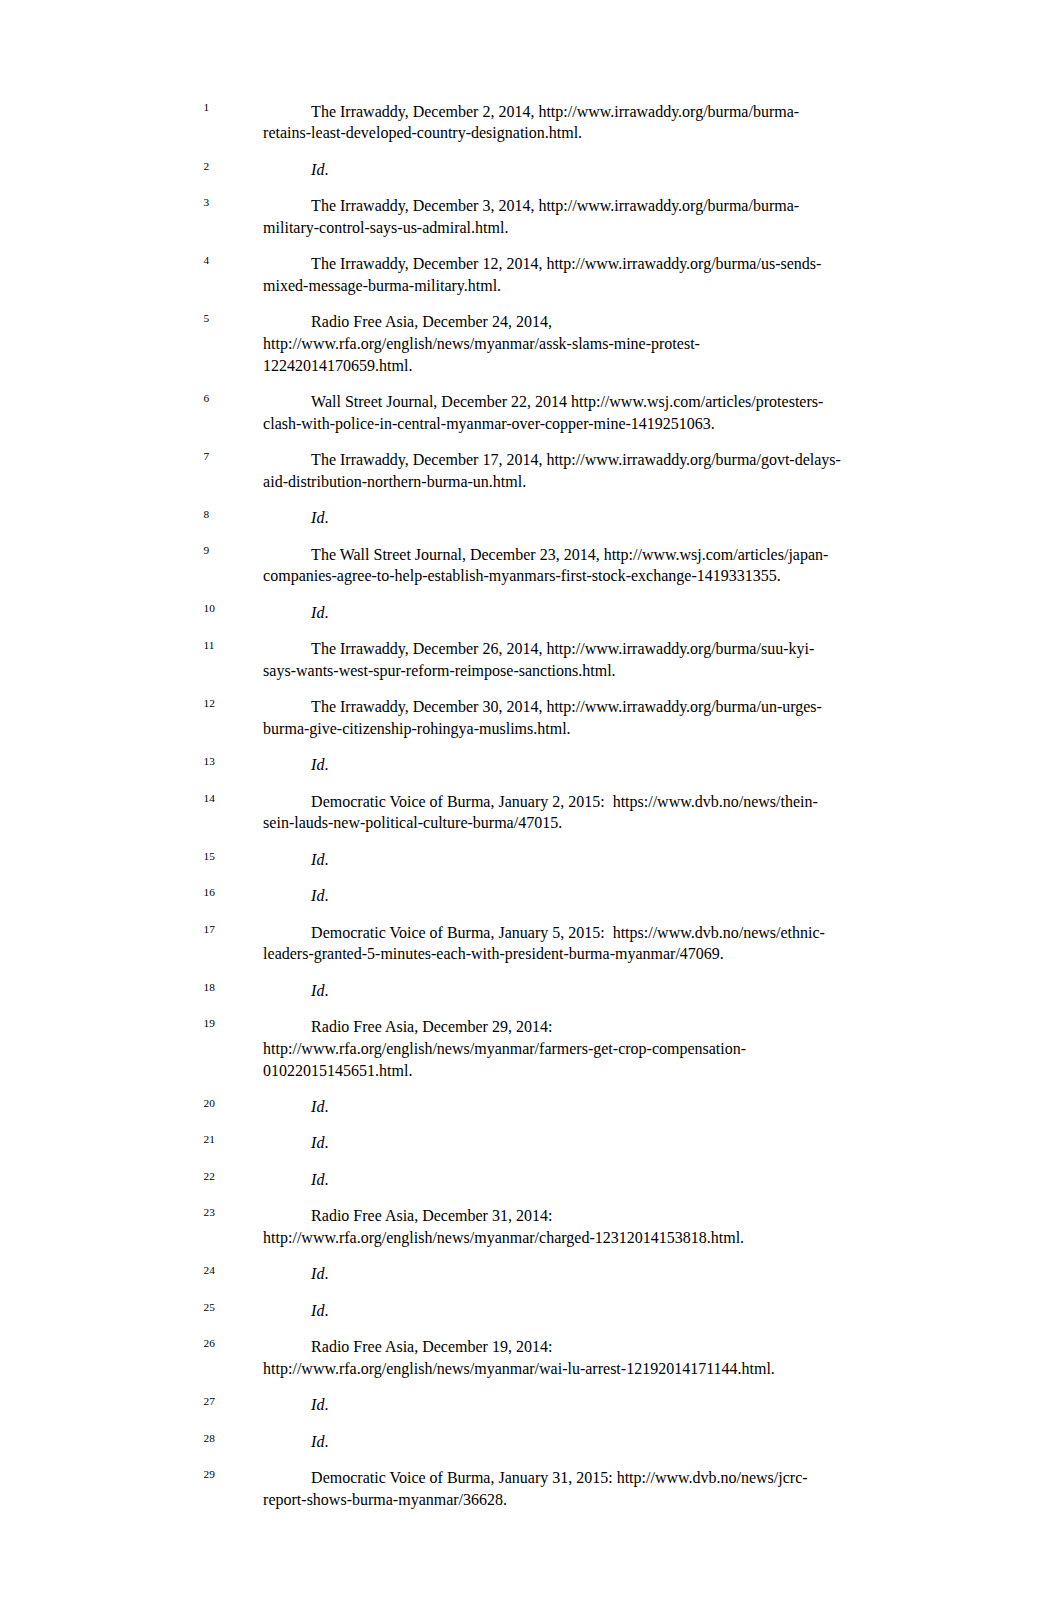The Irrawaddy, December 2, 2014, http://www.irrawaddy.org/burma/burma-retains-least-developed-country-designation.html.
Id.
The Irrawaddy, December 3, 2014, http://www.irrawaddy.org/burma/burma-military-control-says-us-admiral.html.
The Irrawaddy, December 12, 2014, http://www.irrawaddy.org/burma/us-sends-mixed-message-burma-military.html.
Radio Free Asia, December 24, 2014, http://www.rfa.org/english/news/myanmar/assk-slams-mine-protest-12242014170659.html.
Wall Street Journal, December 22, 2014 http://www.wsj.com/articles/protesters-clash-with-police-in-central-myanmar-over-copper-mine-1419251063.
The Irrawaddy, December 17, 2014, http://www.irrawaddy.org/burma/govt-delays-aid-distribution-northern-burma-un.html.
Id.
The Wall Street Journal, December 23, 2014, http://www.wsj.com/articles/japan-companies-agree-to-help-establish-myanmars-first-stock-exchange-1419331355.
Id.
The Irrawaddy, December 26, 2014, http://www.irrawaddy.org/burma/suu-kyi-says-wants-west-spur-reform-reimpose-sanctions.html.
The Irrawaddy, December 30, 2014, http://www.irrawaddy.org/burma/un-urges-burma-give-citizenship-rohingya-muslims.html.
Id.
Democratic Voice of Burma, January 2, 2015: https://www.dvb.no/news/thein-sein-lauds-new-political-culture-burma/47015.
Id.
Id.
Democratic Voice of Burma, January 5, 2015: https://www.dvb.no/news/ethnic-leaders-granted-5-minutes-each-with-president-burma-myanmar/47069.
Id.
Radio Free Asia, December 29, 2014: http://www.rfa.org/english/news/myanmar/farmers-get-crop-compensation-01022015145651.html.
Id.
Id.
Id.
Radio Free Asia, December 31, 2014: http://www.rfa.org/english/news/myanmar/charged-12312014153818.html.
Id.
Id.
Radio Free Asia, December 19, 2014: http://www.rfa.org/english/news/myanmar/wai-lu-arrest-12192014171144.html.
Id.
Id.
Democratic Voice of Burma, January 31, 2015: http://www.dvb.no/news/jcrc-report-shows-burma-myanmar/36628.